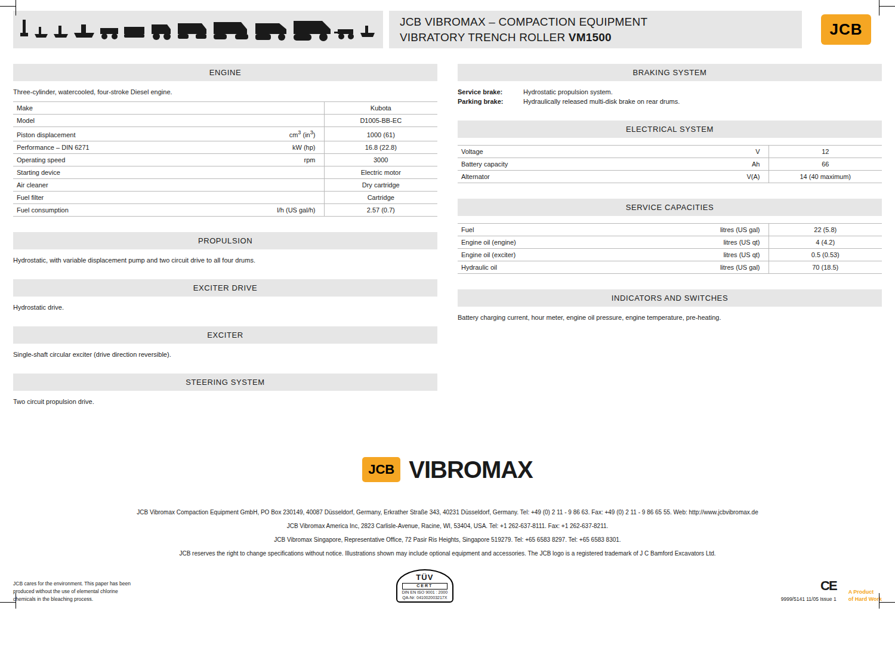JCB VIBROMAX – COMPACTION EQUIPMENT
VIBRATORY TRENCH ROLLER VM1500
JCB
ENGINE
Three-cylinder, watercooled, four-stroke Diesel engine.
| Make | | Kubota |
| Model | | D1005-BB-EC |
| Piston displacement | cm 3 (in 3 ) | 1000 (61) |
| Performance – DIN 6271 | kW (hp) | 16.8 (22.8) |
| Operating speed | rpm | 3000 |
| Starting device | | Electric motor |
| Air cleaner | | Dry cartridge |
| Fuel filter | | Cartridge |
| Fuel consumption | l/h (US gal/h) | 2.57 (0.7) |
PROPULSION
Hydrostatic, with variable displacement pump and two circuit drive to all four drums.
EXCITER DRIVE
Hydrostatic drive.
EXCITER
Single-shaft circular exciter (drive direction reversible).
STEERING SYSTEM
Two circuit propulsion drive.
BRAKING SYSTEM
Service brake: Hydrostatic propulsion system.
Parking brake: Hydraulically released multi-disk brake on rear drums.
ELECTRICAL SYSTEM
| Voltage | V | 12 |
| Battery capacity | Ah | 66 |
| Alternator | V(A) | 14 (40 maximum) |
SERVICE CAPACITIES
| Fuel | litres (US gal) | 22 (5.8) |
| Engine oil (engine) | litres (US qt) | 4 (4.2) |
| Engine oil (exciter) | litres (US qt) | 0.5 (0.53) |
| Hydraulic oil | litres (US gal) | 70 (18.5) |
INDICATORS AND SWITCHES
Battery charging current, hour meter, engine oil pressure, engine temperature, pre-heating.
JCB
VIBROMAX
JCB Vibromax Compaction Equipment GmbH, PO Box 230149, 40087 Düsseldorf, Germany, Erkrather Straße 343, 40231 Düsseldorf, Germany. Tel: +49 (0) 2 11 - 9 86 63. Fax: +49 (0) 2 11 - 9 86 65 55. Web: http://www.jcbvibromax.de
JCB Vibromax America Inc, 2823 Carlisle-Avenue, Racine, WI, 53404, USA. Tel: +1 262-637-8111. Fax: +1 262-637-8211.
JCB Vibromax Singapore, Representative Office, 72 Pasir Ris Heights, Singapore 519279. Tel: +65 6583 8297. Tel: +65 6583 8301.
JCB reserves the right to change specifications without notice. Illustrations shown may include optional equipment and accessories. The JCB logo is a registered trademark of J C Bamford Excavators Ltd.
JCB cares for the environment. This paper has been produced without the use of elemental chlorine chemicals in the bleaching process.
TÜV CERT DIN EN ISO 9001 : 2000
QA-Nr: 041002003217X
CE
9999/5141 11/05 Issue 1
A Product
of Hard Work